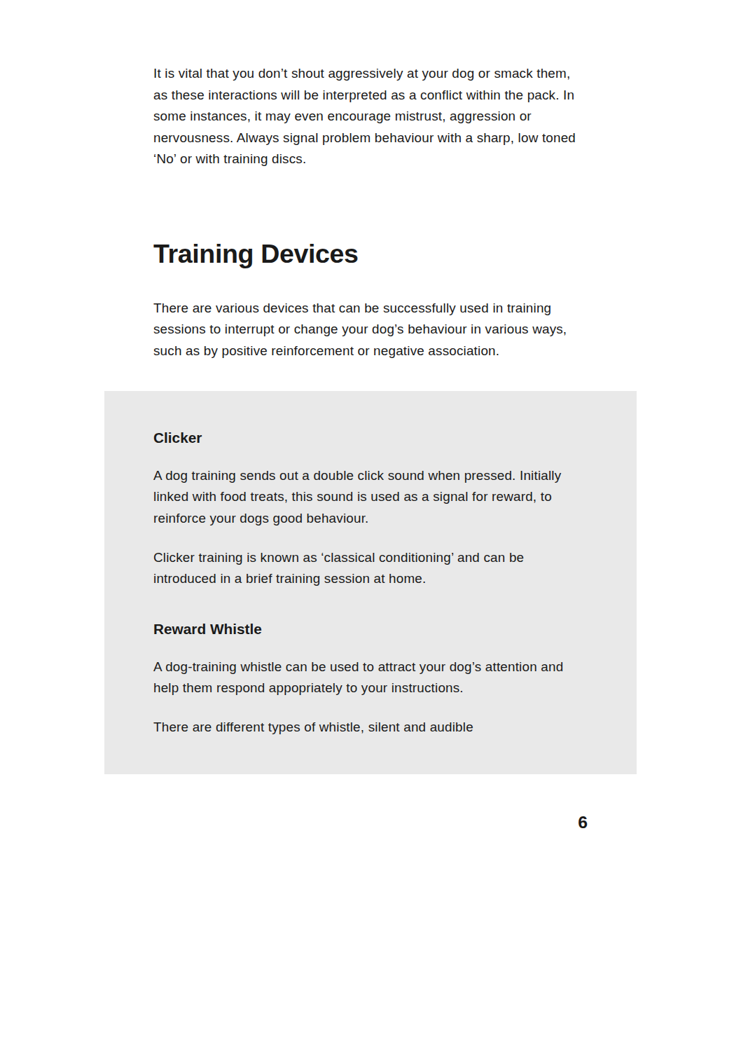It is vital that you don’t shout aggressively at your dog or smack them, as these interactions will be interpreted as a conflict within the pack. In some instances, it may even encourage mistrust, aggression or nervousness. Always signal problem behaviour with a sharp, low toned ‘No’ or with training discs.
Training Devices
There are various devices that can be successfully used in training sessions to interrupt or change your dog’s behaviour in various ways, such as by positive reinforcement or negative association.
Clicker
A dog training sends out a double click sound when pressed. Initially linked with food treats, this sound is used as a signal for reward, to reinforce your dogs good behaviour.
Clicker training is known as ‘classical conditioning’ and can be introduced in a brief training session at home.
Reward Whistle
A dog-training whistle can be used to attract your dog’s attention and help them respond appopriately to your instructions.
There are different types of whistle, silent and audible
6